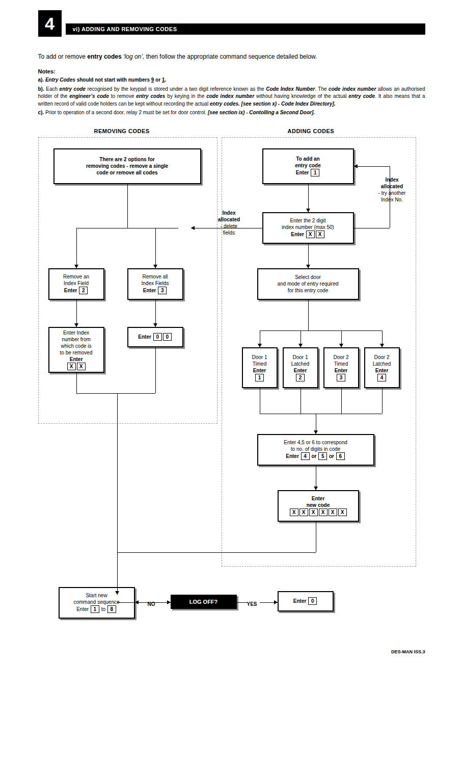4
vi) ADDING AND REMOVING CODES
To add or remove entry codes ‘log on’, then follow the appropriate command sequence detailed below.
Notes:
a). Entry Codes should not start with numbers 9 or 1.
b). Each entry code recognised by the keypad is stored under a two digit reference known as the Code Index Number. The code index number allows an authorised holder of the engineer’s code to remove entry codes by keying in the code index number without having knowledge of the actual entry code. It also means that a written record of valid code holders can be kept without recording the actual entry codes. [see section x) - Code Index Directory].
c). Prior to operation of a second door, relay 2 must be set for door control. [see section ix) - Contolling a Second Door].
REMOVING CODES
ADDING CODES
There are 2 options for
removing codes - remove a single
code or remove all codes
To add an
entry code
Enter 1
Index
allocated
- try another
Index No.
Enter the 2 digit
index number (max 50)
Enter XX
Index
allocated
- delete
fields
Select door
and mode of entry required
for this entry code
Remove an
Index Field
Enter 2
Remove all
Index Fields
Enter 3
Enter Index
number from
which code is
to be removed
Enter
XX
Enter 00
Door 1
Timed
Enter
1
Door 1
Latched
Enter
2
Door 2
Timed
Enter
3
Door 2
Latched
Enter
4
Enter 4,5 or 6 to correspond
to no. of digits in code
Enter 4 or 5 or 6
Enter
new code
XXXXXX
Start new
command sequence
Enter 1 to 8
LOG OFF?
Enter 0
NO
YES
DES-MAN ISS.3